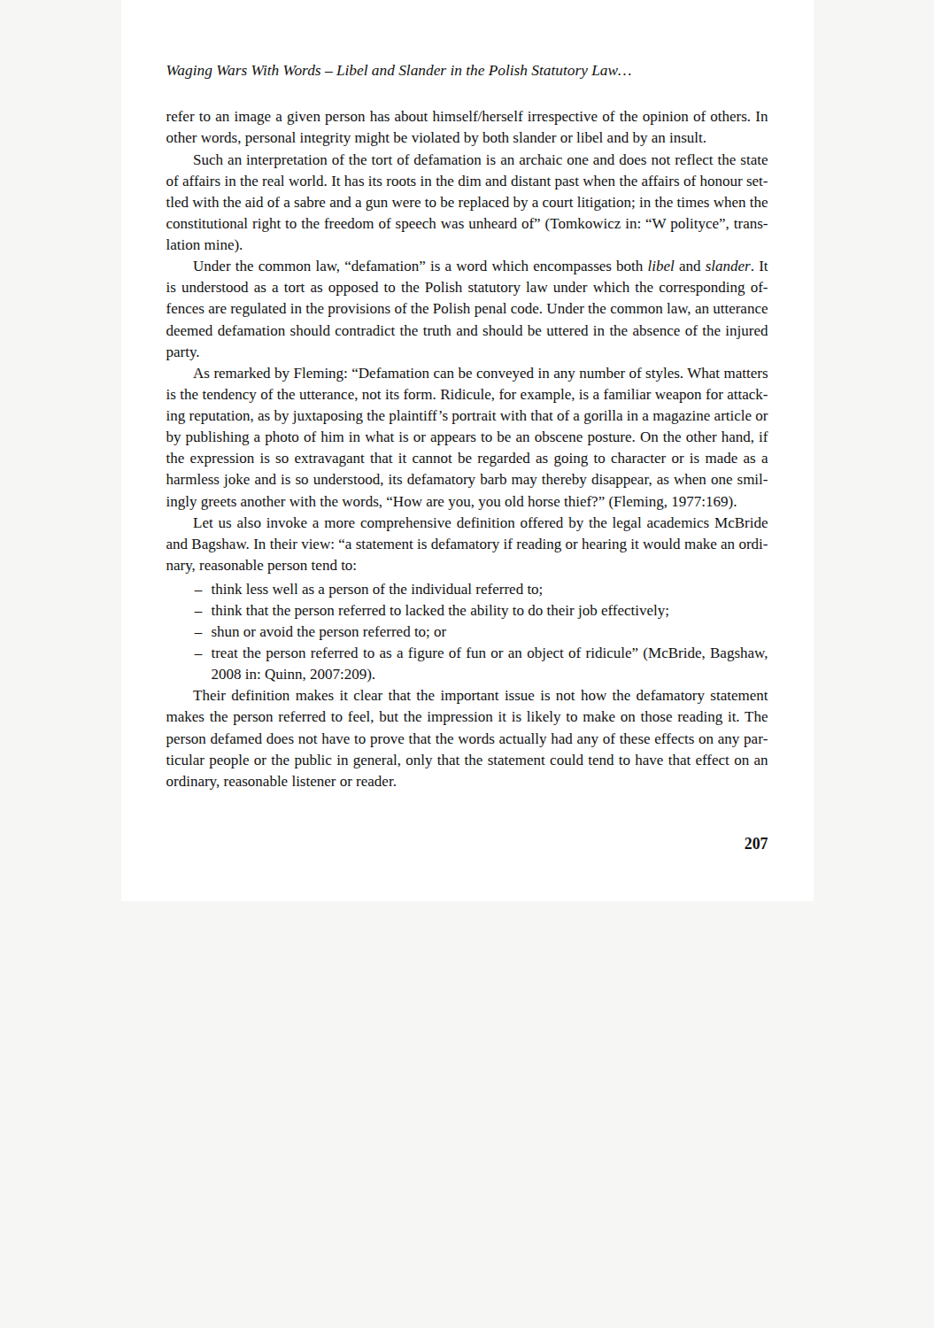Waging Wars With Words – Libel and Slander in the Polish Statutory Law…
refer to an image a given person has about himself/herself irrespective of the opinion of others. In other words, personal integrity might be violated by both slander or libel and by an insult.
Such an interpretation of the tort of defamation is an archaic one and does not reflect the state of affairs in the real world. It has its roots in the dim and distant past when the affairs of honour settled with the aid of a sabre and a gun were to be replaced by a court litigation; in the times when the constitutional right to the freedom of speech was unheard of” (Tomkowicz in: “W polityce”, translation mine).
Under the common law, “defamation” is a word which encompasses both libel and slander. It is understood as a tort as opposed to the Polish statutory law under which the corresponding offences are regulated in the provisions of the Polish penal code. Under the common law, an utterance deemed defamation should contradict the truth and should be uttered in the absence of the injured party.
As remarked by Fleming: “Defamation can be conveyed in any number of styles. What matters is the tendency of the utterance, not its form. Ridicule, for example, is a familiar weapon for attacking reputation, as by juxtaposing the plaintiff’s portrait with that of a gorilla in a magazine article or by publishing a photo of him in what is or appears to be an obscene posture. On the other hand, if the expression is so extravagant that it cannot be regarded as going to character or is made as a harmless joke and is so understood, its defamatory barb may thereby disappear, as when one smilingly greets another with the words, “How are you, you old horse thief?” (Fleming, 1977:169).
Let us also invoke a more comprehensive definition offered by the legal academics McBride and Bagshaw. In their view: “a statement is defamatory if reading or hearing it would make an ordinary, reasonable person tend to:
think less well as a person of the individual referred to;
think that the person referred to lacked the ability to do their job effectively;
shun or avoid the person referred to; or
treat the person referred to as a figure of fun or an object of ridicule” (McBride, Bagshaw, 2008 in: Quinn, 2007:209).
Their definition makes it clear that the important issue is not how the defamatory statement makes the person referred to feel, but the impression it is likely to make on those reading it. The person defamed does not have to prove that the words actually had any of these effects on any particular people or the public in general, only that the statement could tend to have that effect on an ordinary, reasonable listener or reader.
207